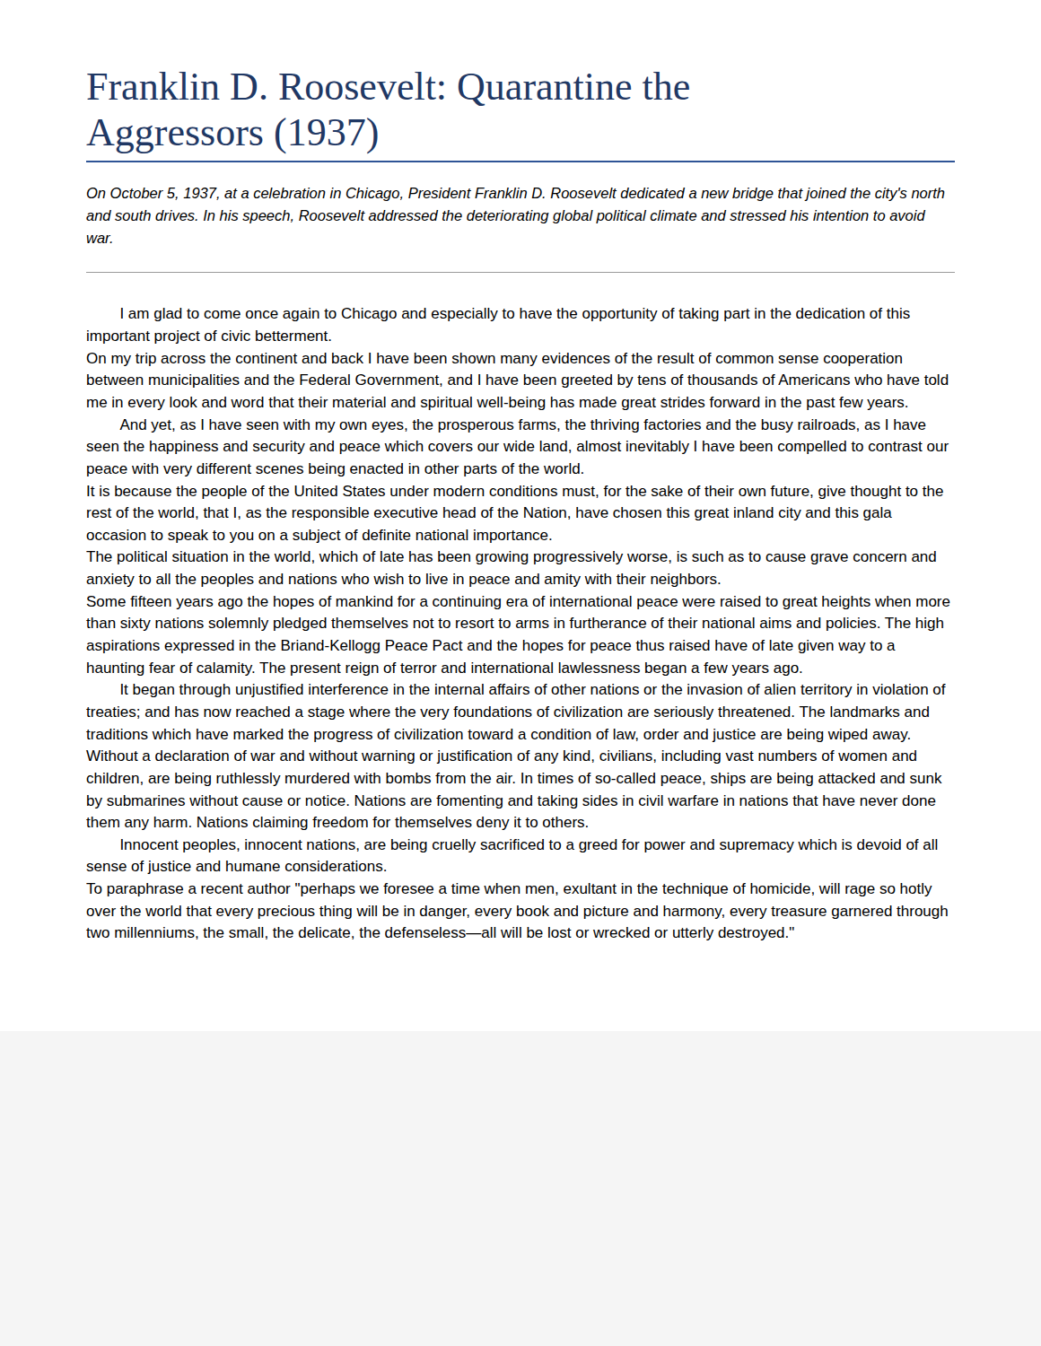Franklin D. Roosevelt: Quarantine the
Aggressors (1937)
On October 5, 1937, at a celebration in Chicago, President Franklin D. Roosevelt dedicated a new bridge that joined the city's north and south drives. In his speech, Roosevelt addressed the deteriorating global political climate and stressed his intention to avoid war.
I am glad to come once again to Chicago and especially to have the opportunity of taking part in the dedication of this important project of civic betterment.
On my trip across the continent and back I have been shown many evidences of the result of common sense cooperation between municipalities and the Federal Government, and I have been greeted by tens of thousands of Americans who have told me in every look and word that their material and spiritual well-being has made great strides forward in the past few years.
And yet, as I have seen with my own eyes, the prosperous farms, the thriving factories and the busy railroads, as I have seen the happiness and security and peace which covers our wide land, almost inevitably I have been compelled to contrast our peace with very different scenes being enacted in other parts of the world.
It is because the people of the United States under modern conditions must, for the sake of their own future, give thought to the rest of the world, that I, as the responsible executive head of the Nation, have chosen this great inland city and this gala occasion to speak to you on a subject of definite national importance.
The political situation in the world, which of late has been growing progressively worse, is such as to cause grave concern and anxiety to all the peoples and nations who wish to live in peace and amity with their neighbors.
Some fifteen years ago the hopes of mankind for a continuing era of international peace were raised to great heights when more than sixty nations solemnly pledged themselves not to resort to arms in furtherance of their national aims and policies. The high aspirations expressed in the Briand-Kellogg Peace Pact and the hopes for peace thus raised have of late given way to a haunting fear of calamity. The present reign of terror and international lawlessness began a few years ago.
It began through unjustified interference in the internal affairs of other nations or the invasion of alien territory in violation of treaties; and has now reached a stage where the very foundations of civilization are seriously threatened. The landmarks and traditions which have marked the progress of civilization toward a condition of law, order and justice are being wiped away.
Without a declaration of war and without warning or justification of any kind, civilians, including vast numbers of women and children, are being ruthlessly murdered with bombs from the air. In times of so-called peace, ships are being attacked and sunk by submarines without cause or notice. Nations are fomenting and taking sides in civil warfare in nations that have never done them any harm. Nations claiming freedom for themselves deny it to others.
Innocent peoples, innocent nations, are being cruelly sacrificed to a greed for power and supremacy which is devoid of all sense of justice and humane considerations.
To paraphrase a recent author "perhaps we foresee a time when men, exultant in the technique of homicide, will rage so hotly over the world that every precious thing will be in danger, every book and picture and harmony, every treasure garnered through two millenniums, the small, the delicate, the defenseless—all will be lost or wrecked or utterly destroyed."